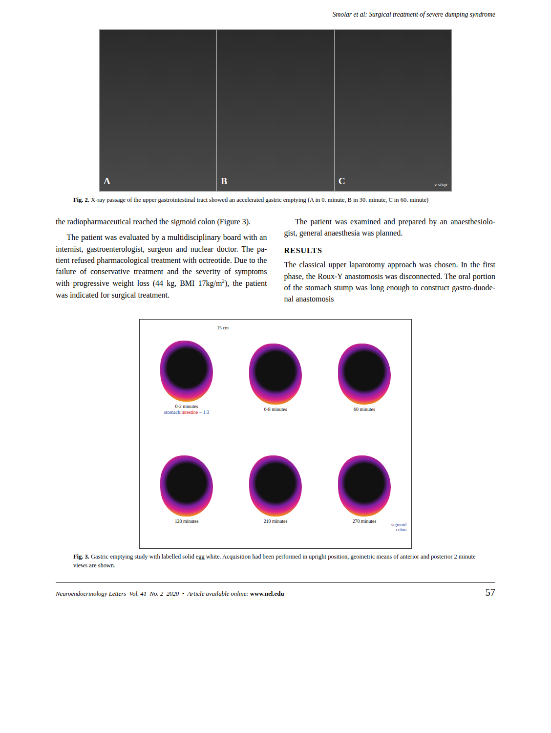Smolar et al: Surgical treatment of severe dumping syndrome
A
B
Cv stoji
Fig. 2. X-ray passage of the upper gastrointestinal tract showed an accelerated gastric emptying (A in 0. minute, B in 30. minute, C in 60. minute)
the radiopharmaceutical reached the sigmoid colon (Figure 3).
The patient was evaluated by a multidisciplinary board with an internist, gastroenterologist, surgeon and nuclear doctor. The patient refused pharmacological treatment with octreotide. Due to the failure of conservative treatment and the severity of symptoms with progressive weight loss (44 kg, BMI 17kg/m2), the patient was indicated for surgical treatment.
The patient was examined and prepared by an anaesthesiologist, general anaesthesia was planned.
RESULTS
The classical upper laparotomy approach was chosen. In the first phase, the Roux-Y anastomosis was disconnected. The oral portion of the stomach stump was long enough to construct gastro-duodenal anastomosis
15 cm
0-2 minutesstomach:intestine ~ 1:3
6-8 minutes
60 minutes
120 minutes
210 minutes
sigmoid
colon 270 minutes
Fig. 3. Gastric emptying study with labelled solid egg white. Acquisition had been performed in upright position, geometric means of anterior and posterior 2 minute views are shown.
Neuroendocrinology Letters Vol. 41 No. 2 2020 • Article available online: www.nel.edu 57